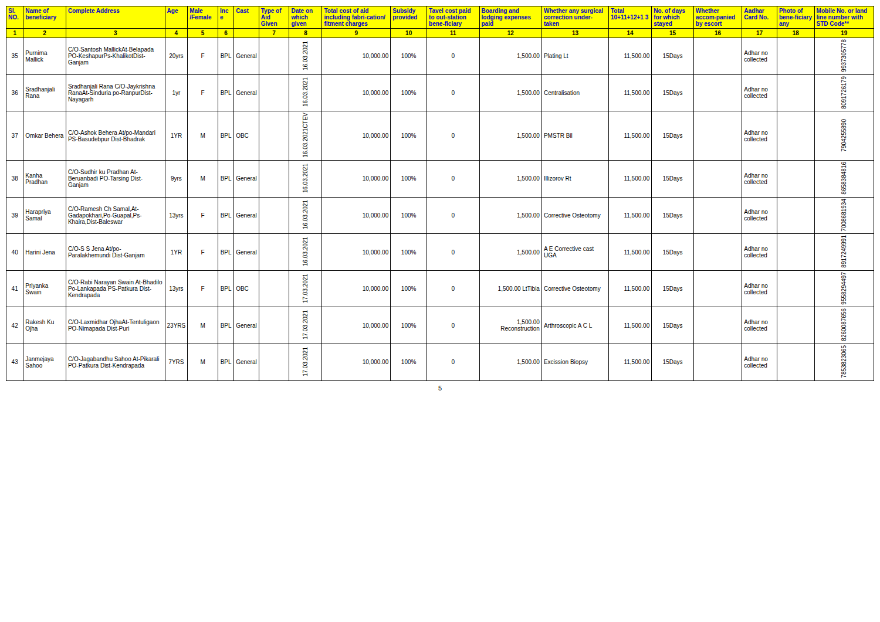| Sl. NO. | Name of beneficiary | Complete Address | Age | Male /Female | Inc e | Cast | Type of Aid Given | Date on which given | Total cost of aid including fabri-cation/ fitment charges | Subsidy provided | Tavel cost paid to out-station bene-ficiary | Boarding and lodging expenses paid | Whether any surgical correction under-taken | Total 10+11+12+1 3 | No. of days for which stayed | Whether accom-panied by escort | Aadhar Card No. | Photo of bene-ficiary any | Mobile No. or land line number with STD Code** |
| --- | --- | --- | --- | --- | --- | --- | --- | --- | --- | --- | --- | --- | --- | --- | --- | --- | --- | --- | --- |
| 1 | 2 | 3 | 4 | 5 | 6 | | 7 | 8 | 9 | 10 | 11 | 12 | 13 | 14 | 15 | 16 | 17 | 18 | 19 |
| 35 | Purnima Mallick | C/O-Santosh MallickAt-Belapada PO-KeshapurPs-KhalikotDist-Ganjam | 20yrs | F | BPL | General | | 16.03.2021 | 10,000.00 | 100% | 0 | 1,500.00 | Plating Lt | 11,500.00 | 15Days | | Adhar no collected | | 9937305778 |
| 36 | Sradhanjali Rana | Sradhanjali Rana C/O-Jaykrishna RanaAt-Sinduria po-RanpurDist-Nayagarh | 1yr | F | BPL | General | | 16.03.2021 | 10,000.00 | 100% | 0 | 1,500.00 | Centralisation | 11,500.00 | 15Days | | Adhar no collected | | 8091726179 |
| 37 | Omkar Behera | C/O-Ashok Behera At/po-Mandari PS-Basudebpur Dist-Bhadrak | 1YR | M | BPL | OBC | | 16.03.2021CTEV | 10,000.00 | 100% | 0 | 1,500.00 | PMSTR Bil | 11,500.00 | 15Days | | Adhar no collected | | 7904255890 |
| 38 | Kanha Pradhan | C/O-Sudhir ku Pradhan At-Beruanbadi PO-Tarsing Dist-Ganjam | 9yrs | M | BPL | General | | 16.03.2021 | 10,000.00 | 100% | 0 | 1,500.00 | Illizorov Rt | 11,500.00 | 15Days | | Adhar no collected | | 8658384816 |
| 39 | Harapriya Samal | C/O-Ramesh Ch Samal,At-Gadapokhari,Po-Guapal,Ps-Khaira,Dist-Baleswar | 13yrs | F | BPL | General | | 16.03.2021 | 10,000.00 | 100% | 0 | 1,500.00 | Corrective Osteotomy | 11,500.00 | 15Days | | Adhar no collected | | 7008681934 |
| 40 | Harini Jena | C/O-S S Jena At/po-Paralakhemundi Dist-Ganjam | 1YR | F | BPL | General | | 16.03.2021 | 10,000.00 | 100% | 0 | 1,500.00 | A E Corrective cast UGA | 11,500.00 | 15Days | | Adhar no collected | | 8917249991 |
| 41 | Priyanka Swain | C/O-Rabi Narayan Swain At-Bhadilo Po-Lankapada PS-Patkura Dist-Kendrapada | 13yrs | F | BPL | OBC | | 17.03.2021 | 10,000.00 | 100% | 0 | 1,500.00 LtTibia | Corrective Osteotomy | 11,500.00 | 15Days | | Adhar no collected | | 9558294497 |
| 42 | Rakesh Ku Ojha | C/O-Laxmidhar OjhaAt-Tentuligaon PO-Nimapada Dist-Puri | 23YRS | M | BPL | General | | 17.03.2021 | 10,000.00 | 100% | 0 | 1,500.00 Reconstruction | Arthroscopic A C L | 11,500.00 | 15Days | | Adhar no collected | | 8260087656 |
| 43 | Janmejaya Sahoo | C/O-Jagabandhu Sahoo At-Pikarali PO-Patkura Dist-Kendrapada | 7YRS | M | BPL | General | | 17.03.2021 | 10,000.00 | 100% | 0 | 1,500.00 | Excission Biopsy | 11,500.00 | 15Days | | Adhar no collected | | 7853823065 |
5